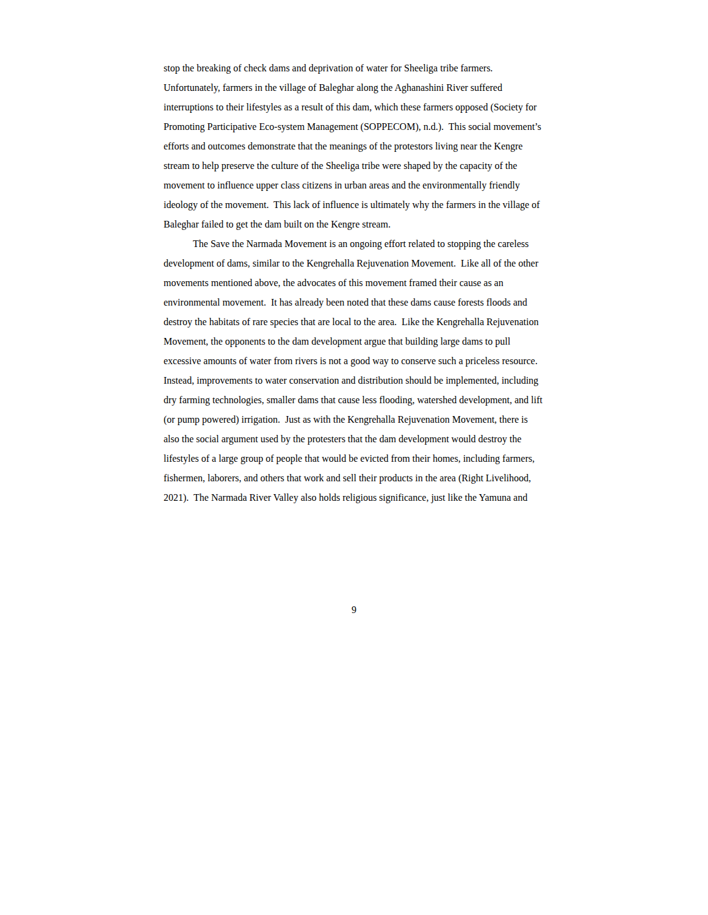stop the breaking of check dams and deprivation of water for Sheeliga tribe farmers. Unfortunately, farmers in the village of Baleghar along the Aghanashini River suffered interruptions to their lifestyles as a result of this dam, which these farmers opposed (Society for Promoting Participative Eco-system Management (SOPPECOM), n.d.). This social movement’s efforts and outcomes demonstrate that the meanings of the protestors living near the Kengre stream to help preserve the culture of the Sheeliga tribe were shaped by the capacity of the movement to influence upper class citizens in urban areas and the environmentally friendly ideology of the movement. This lack of influence is ultimately why the farmers in the village of Baleghar failed to get the dam built on the Kengre stream.
The Save the Narmada Movement is an ongoing effort related to stopping the careless development of dams, similar to the Kengrehalla Rejuvenation Movement. Like all of the other movements mentioned above, the advocates of this movement framed their cause as an environmental movement. It has already been noted that these dams cause forests floods and destroy the habitats of rare species that are local to the area. Like the Kengrehalla Rejuvenation Movement, the opponents to the dam development argue that building large dams to pull excessive amounts of water from rivers is not a good way to conserve such a priceless resource. Instead, improvements to water conservation and distribution should be implemented, including dry farming technologies, smaller dams that cause less flooding, watershed development, and lift (or pump powered) irrigation. Just as with the Kengrehalla Rejuvenation Movement, there is also the social argument used by the protesters that the dam development would destroy the lifestyles of a large group of people that would be evicted from their homes, including farmers, fishermen, laborers, and others that work and sell their products in the area (Right Livelihood, 2021). The Narmada River Valley also holds religious significance, just like the Yamuna and
9